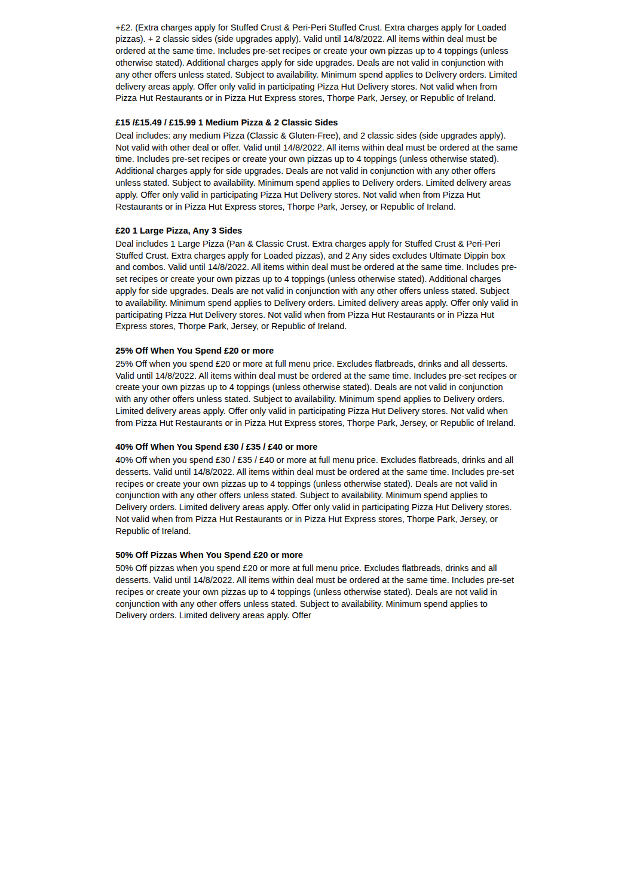+£2. (Extra charges apply for Stuffed Crust & Peri-Peri Stuffed Crust. Extra charges apply for Loaded pizzas). + 2 classic sides (side upgrades apply). Valid until 14/8/2022. All items within deal must be ordered at the same time. Includes pre-set recipes or create your own pizzas up to 4 toppings (unless otherwise stated). Additional charges apply for side upgrades. Deals are not valid in conjunction with any other offers unless stated. Subject to availability. Minimum spend applies to Delivery orders. Limited delivery areas apply. Offer only valid in participating Pizza Hut Delivery stores. Not valid when from Pizza Hut Restaurants or in Pizza Hut Express stores, Thorpe Park, Jersey, or Republic of Ireland.
£15 /£15.49 / £15.99 1 Medium Pizza & 2 Classic Sides
Deal includes: any medium Pizza (Classic & Gluten-Free), and 2 classic sides (side upgrades apply). Not valid with other deal or offer. Valid until 14/8/2022. All items within deal must be ordered at the same time. Includes pre-set recipes or create your own pizzas up to 4 toppings (unless otherwise stated). Additional charges apply for side upgrades. Deals are not valid in conjunction with any other offers unless stated. Subject to availability. Minimum spend applies to Delivery orders. Limited delivery areas apply. Offer only valid in participating Pizza Hut Delivery stores. Not valid when from Pizza Hut Restaurants or in Pizza Hut Express stores, Thorpe Park, Jersey, or Republic of Ireland.
£20 1 Large Pizza, Any 3 Sides
Deal includes 1 Large Pizza (Pan & Classic Crust. Extra charges apply for Stuffed Crust & Peri-Peri Stuffed Crust. Extra charges apply for Loaded pizzas), and 2 Any sides excludes Ultimate Dippin box and combos. Valid until 14/8/2022. All items within deal must be ordered at the same time. Includes pre-set recipes or create your own pizzas up to 4 toppings (unless otherwise stated). Additional charges apply for side upgrades. Deals are not valid in conjunction with any other offers unless stated. Subject to availability. Minimum spend applies to Delivery orders. Limited delivery areas apply. Offer only valid in participating Pizza Hut Delivery stores. Not valid when from Pizza Hut Restaurants or in Pizza Hut Express stores, Thorpe Park, Jersey, or Republic of Ireland.
25% Off When You Spend £20 or more
25% Off when you spend £20 or more at full menu price. Excludes flatbreads, drinks and all desserts. Valid until 14/8/2022. All items within deal must be ordered at the same time. Includes pre-set recipes or create your own pizzas up to 4 toppings (unless otherwise stated). Deals are not valid in conjunction with any other offers unless stated. Subject to availability. Minimum spend applies to Delivery orders. Limited delivery areas apply. Offer only valid in participating Pizza Hut Delivery stores. Not valid when from Pizza Hut Restaurants or in Pizza Hut Express stores, Thorpe Park, Jersey, or Republic of Ireland.
40% Off When You Spend £30 / £35 / £40 or more
40% Off when you spend £30 / £35 / £40 or more at full menu price. Excludes flatbreads, drinks and all desserts. Valid until 14/8/2022. All items within deal must be ordered at the same time. Includes pre-set recipes or create your own pizzas up to 4 toppings (unless otherwise stated). Deals are not valid in conjunction with any other offers unless stated. Subject to availability. Minimum spend applies to Delivery orders. Limited delivery areas apply. Offer only valid in participating Pizza Hut Delivery stores. Not valid when from Pizza Hut Restaurants or in Pizza Hut Express stores, Thorpe Park, Jersey, or Republic of Ireland.
50% Off Pizzas When You Spend £20 or more
50% Off pizzas when you spend £20 or more at full menu price. Excludes flatbreads, drinks and all desserts. Valid until 14/8/2022. All items within deal must be ordered at the same time. Includes pre-set recipes or create your own pizzas up to 4 toppings (unless otherwise stated). Deals are not valid in conjunction with any other offers unless stated. Subject to availability. Minimum spend applies to Delivery orders. Limited delivery areas apply. Offer